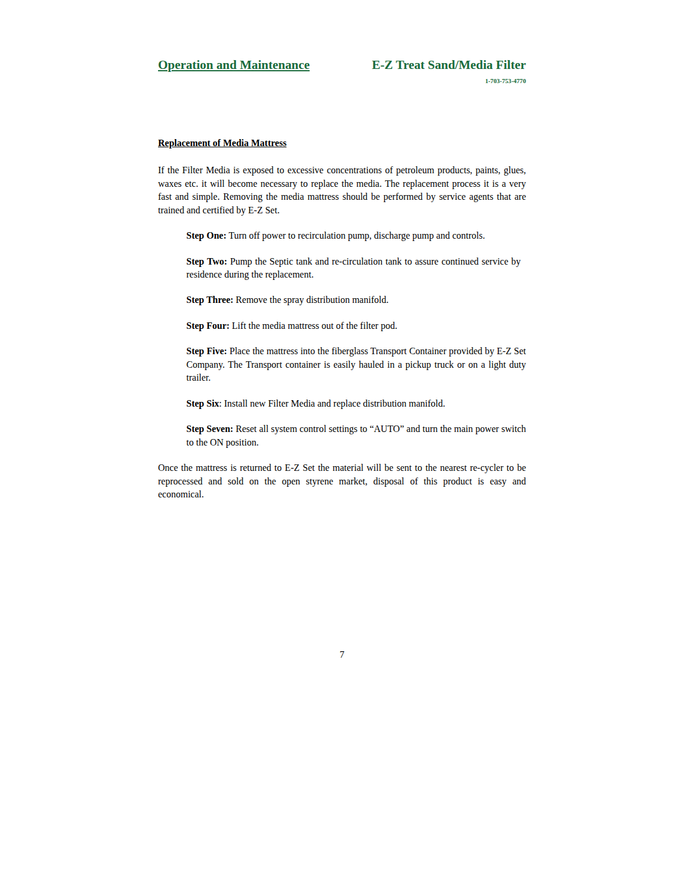Operation and Maintenance
E-Z Treat Sand/Media Filter 1-703-753-4770
Replacement of Media Mattress
If the Filter Media is exposed to excessive concentrations of petroleum products, paints, glues, waxes etc. it will become necessary to replace the media. The replacement process it is a very fast and simple. Removing the media mattress should be performed by service agents that are trained and certified by E-Z Set.
Step One: Turn off power to recirculation pump, discharge pump and controls.
Step Two: Pump the Septic tank and re-circulation tank to assure continued service by residence during the replacement.
Step Three: Remove the spray distribution manifold.
Step Four: Lift the media mattress out of the filter pod.
Step Five: Place the mattress into the fiberglass Transport Container provided by E-Z Set Company. The Transport container is easily hauled in a pickup truck or on a light duty trailer.
Step Six: Install new Filter Media and replace distribution manifold.
Step Seven: Reset all system control settings to “AUTO” and turn the main power switch to the ON position.
Once the mattress is returned to E-Z Set the material will be sent to the nearest re-cycler to be reprocessed and sold on the open styrene market, disposal of this product is easy and economical.
7